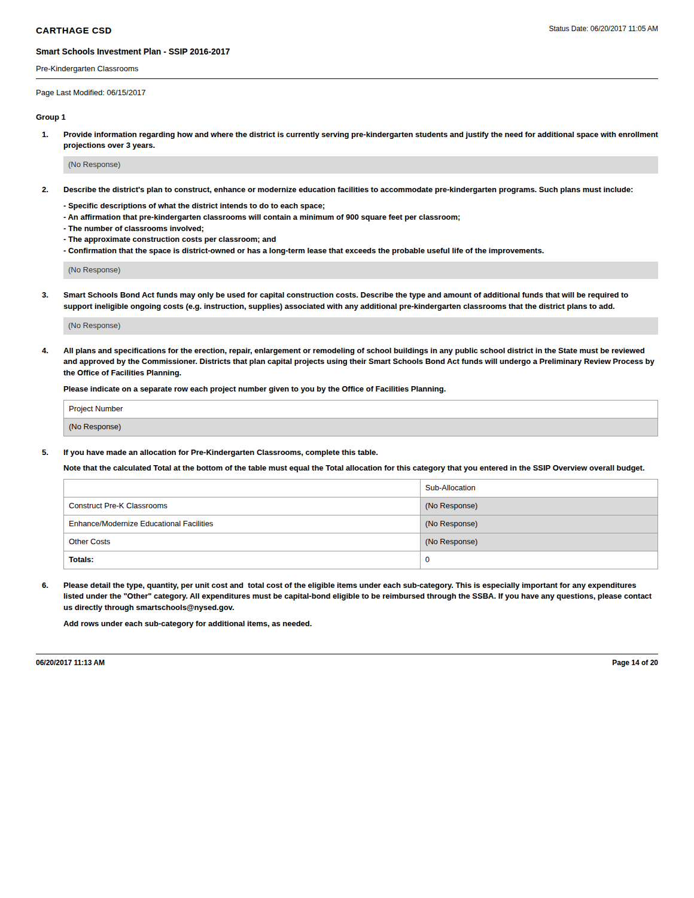CARTHAGE CSD
Status Date: 06/20/2017 11:05 AM
Smart Schools Investment Plan - SSIP 2016-2017
Pre-Kindergarten Classrooms
Page Last Modified: 06/15/2017
Group 1
Provide information regarding how and where the district is currently serving pre-kindergarten students and justify the need for additional space with enrollment projections over 3 years.
(No Response)
Describe the district's plan to construct, enhance or modernize education facilities to accommodate pre-kindergarten programs. Such plans must include:
- Specific descriptions of what the district intends to do to each space;
- An affirmation that pre-kindergarten classrooms will contain a minimum of 900 square feet per classroom;
- The number of classrooms involved;
- The approximate construction costs per classroom; and
- Confirmation that the space is district-owned or has a long-term lease that exceeds the probable useful life of the improvements.
(No Response)
Smart Schools Bond Act funds may only be used for capital construction costs. Describe the type and amount of additional funds that will be required to support ineligible ongoing costs (e.g. instruction, supplies) associated with any additional pre-kindergarten classrooms that the district plans to add.
(No Response)
All plans and specifications for the erection, repair, enlargement or remodeling of school buildings in any public school district in the State must be reviewed and approved by the Commissioner. Districts that plan capital projects using their Smart Schools Bond Act funds will undergo a Preliminary Review Process by the Office of Facilities Planning.
Please indicate on a separate row each project number given to you by the Office of Facilities Planning.
| Project Number |
| --- |
| (No Response) |
If you have made an allocation for Pre-Kindergarten Classrooms, complete this table.
Note that the calculated Total at the bottom of the table must equal the Total allocation for this category that you entered in the SSIP Overview overall budget.
| | Sub-Allocation |
| --- | --- |
| Construct Pre-K Classrooms | (No Response) |
| Enhance/Modernize Educational Facilities | (No Response) |
| Other Costs | (No Response) |
| Totals: | 0 |
Please detail the type, quantity, per unit cost and total cost of the eligible items under each sub-category. This is especially important for any expenditures listed under the "Other" category. All expenditures must be capital-bond eligible to be reimbursed through the SSBA. If you have any questions, please contact us directly through smartschools@nysed.gov.
Add rows under each sub-category for additional items, as needed.
06/20/2017 11:13 AM
Page 14 of 20